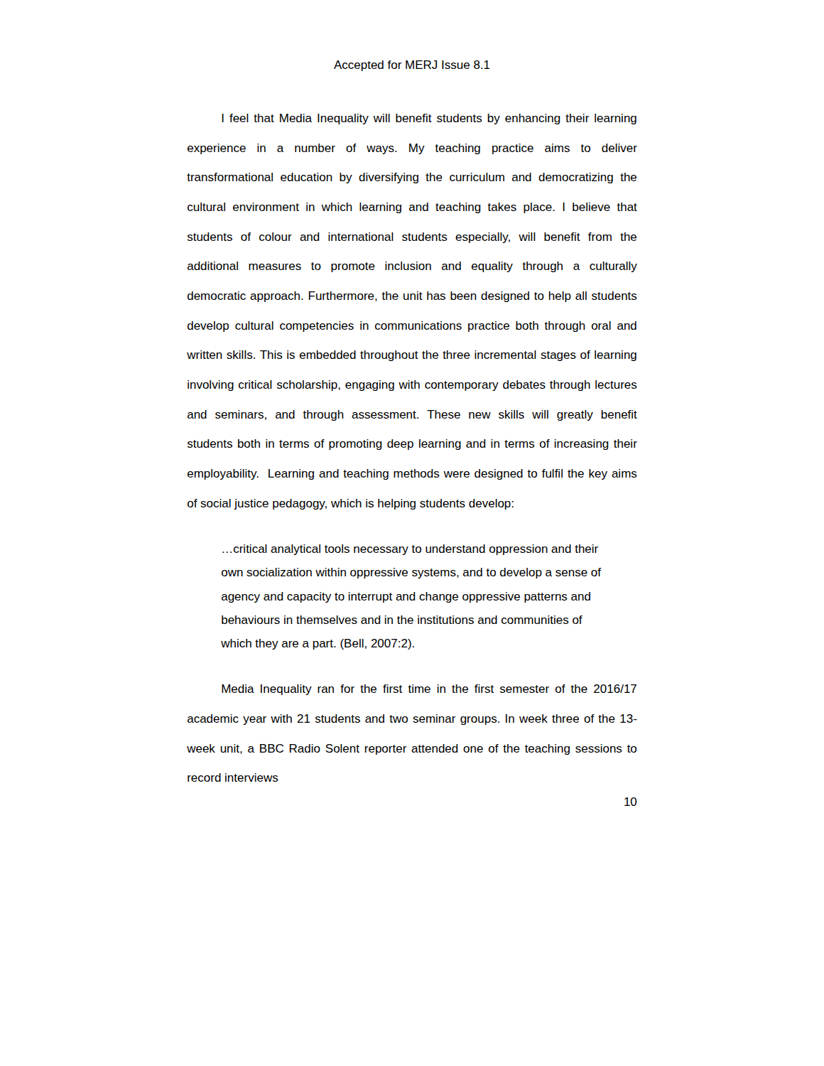Accepted for MERJ Issue 8.1
I feel that Media Inequality will benefit students by enhancing their learning experience in a number of ways. My teaching practice aims to deliver transformational education by diversifying the curriculum and democratizing the cultural environment in which learning and teaching takes place. I believe that students of colour and international students especially, will benefit from the additional measures to promote inclusion and equality through a culturally democratic approach. Furthermore, the unit has been designed to help all students develop cultural competencies in communications practice both through oral and written skills. This is embedded throughout the three incremental stages of learning involving critical scholarship, engaging with contemporary debates through lectures and seminars, and through assessment. These new skills will greatly benefit students both in terms of promoting deep learning and in terms of increasing their employability. Learning and teaching methods were designed to fulfil the key aims of social justice pedagogy, which is helping students develop:
…critical analytical tools necessary to understand oppression and their own socialization within oppressive systems, and to develop a sense of agency and capacity to interrupt and change oppressive patterns and behaviours in themselves and in the institutions and communities of which they are a part. (Bell, 2007:2).
Media Inequality ran for the first time in the first semester of the 2016/17 academic year with 21 students and two seminar groups. In week three of the 13-week unit, a BBC Radio Solent reporter attended one of the teaching sessions to record interviews
10